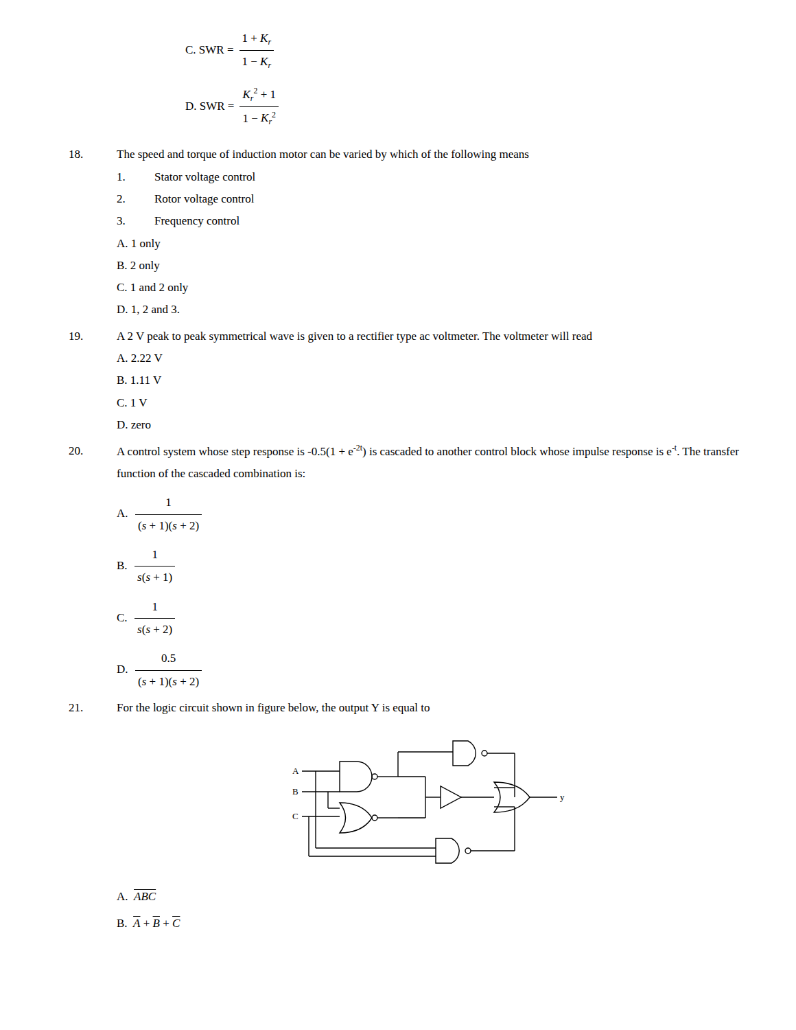C. SWR = 1 + Kr 1 − Kr
D. SWR = Kr2 + 1 1 − Kr2
18.
The speed and torque of induction motor can be varied by which of the following means
1. Stator voltage control
2. Rotor voltage control
3. Frequency control
A. 1 only
B. 2 only
C. 1 and 2 only
D. 1, 2 and 3.
19.
A 2 V peak to peak symmetrical wave is given to a rectifier type ac voltmeter. The voltmeter will read
A. 2.22 V
B. 1.11 V
C. 1 V
D. zero
20.
A control system whose step response is -0.5(1 + e-2t) is cascaded to another control block whose impulse response is e-t. The transfer function of the cascaded combination is:
A. 1 (s + 1)(s + 2)
B. 1 s(s + 1)
C. 1 s(s + 2)
D. 0.5 (s + 1)(s + 2)
21.
For the logic circuit shown in figure below, the output Y is equal to
A B C y
A. ABC
B. A + B + C